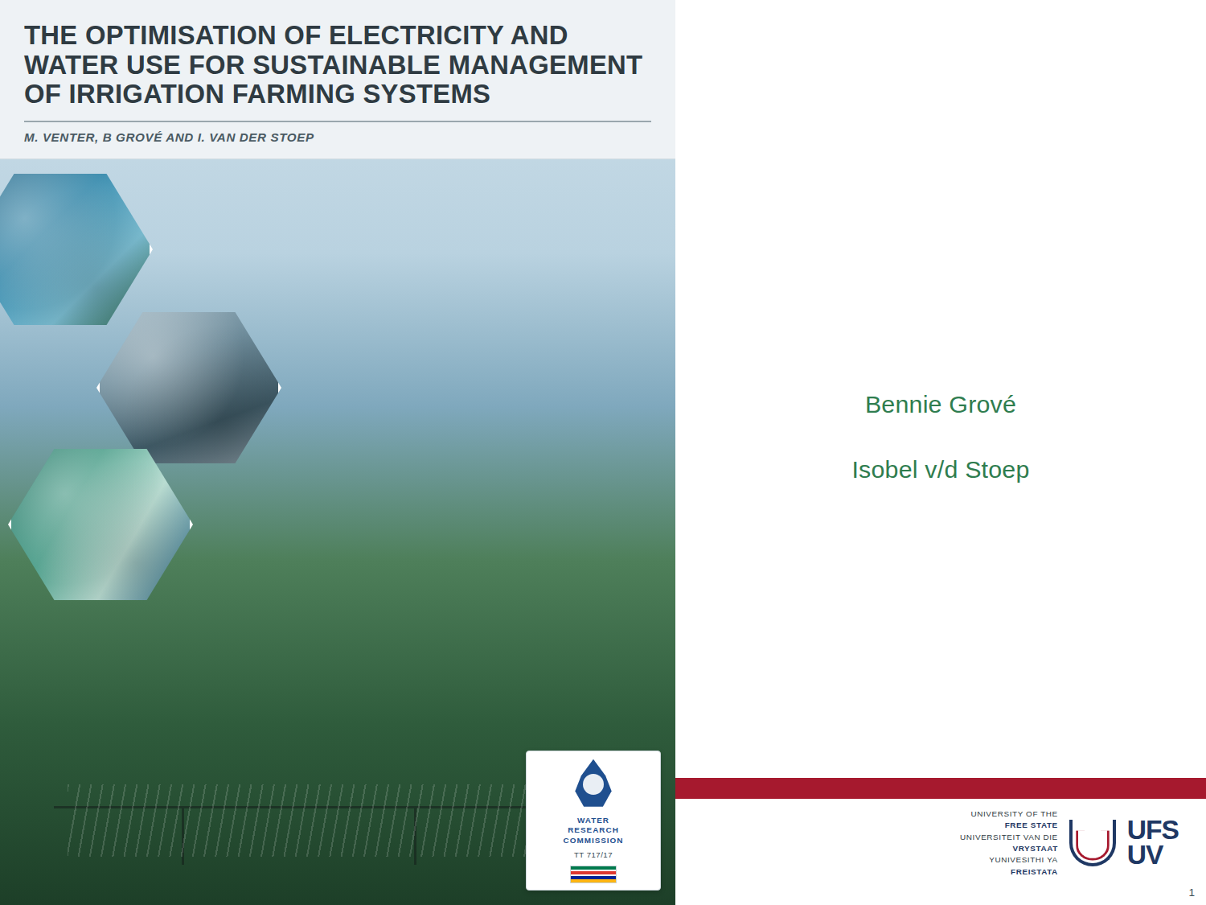The optimisation of electricity and water use for sustainable management of irrigation farming systems
M. Venter, B Grové and I. van der Stoep
Water
Research
Commission
TT 717/17
Bennie Grové
Isobel v/d Stoep
University of the
Free State
Universiteit van die
Vrystaat
Yunivesithi ya
Freistata
UFS UV
1